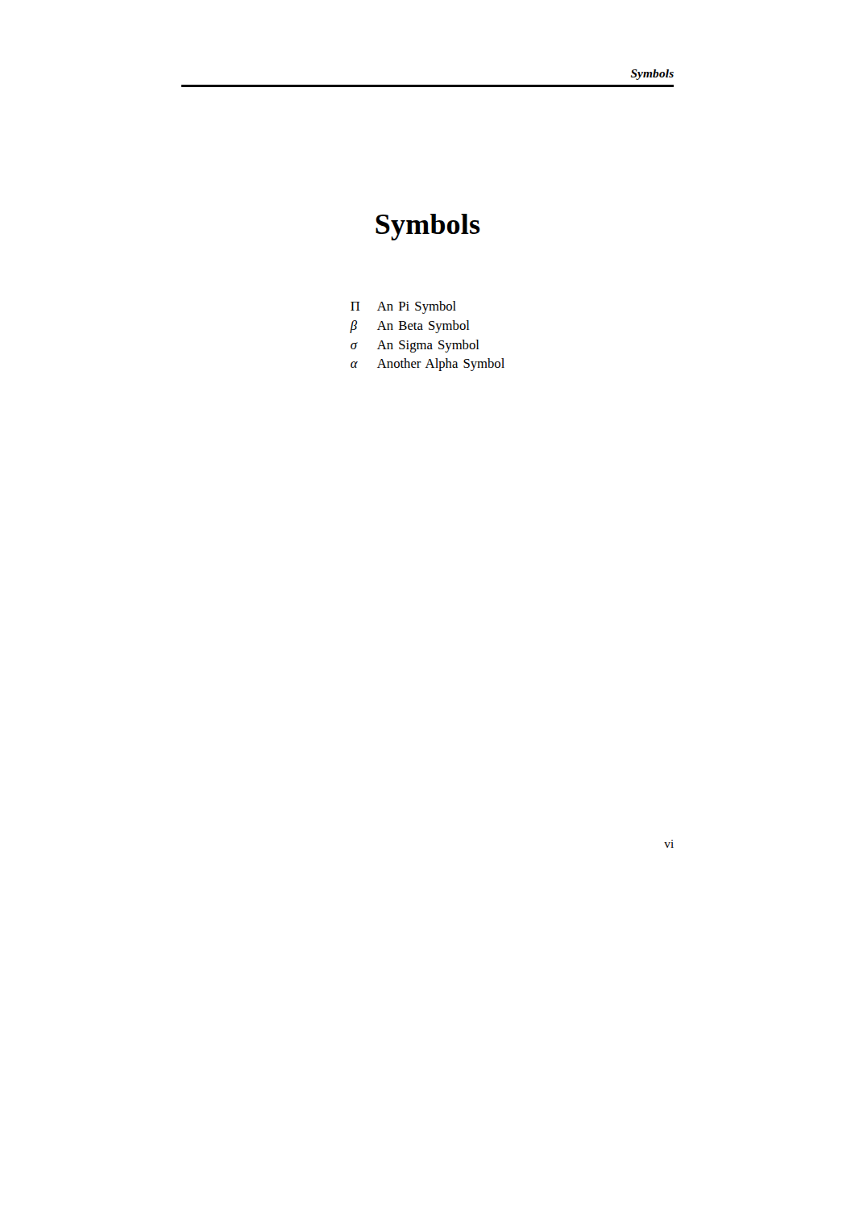Symbols
Symbols
Π An Pi Symbol
β An Beta Symbol
σ An Sigma Symbol
α Another Alpha Symbol
vi